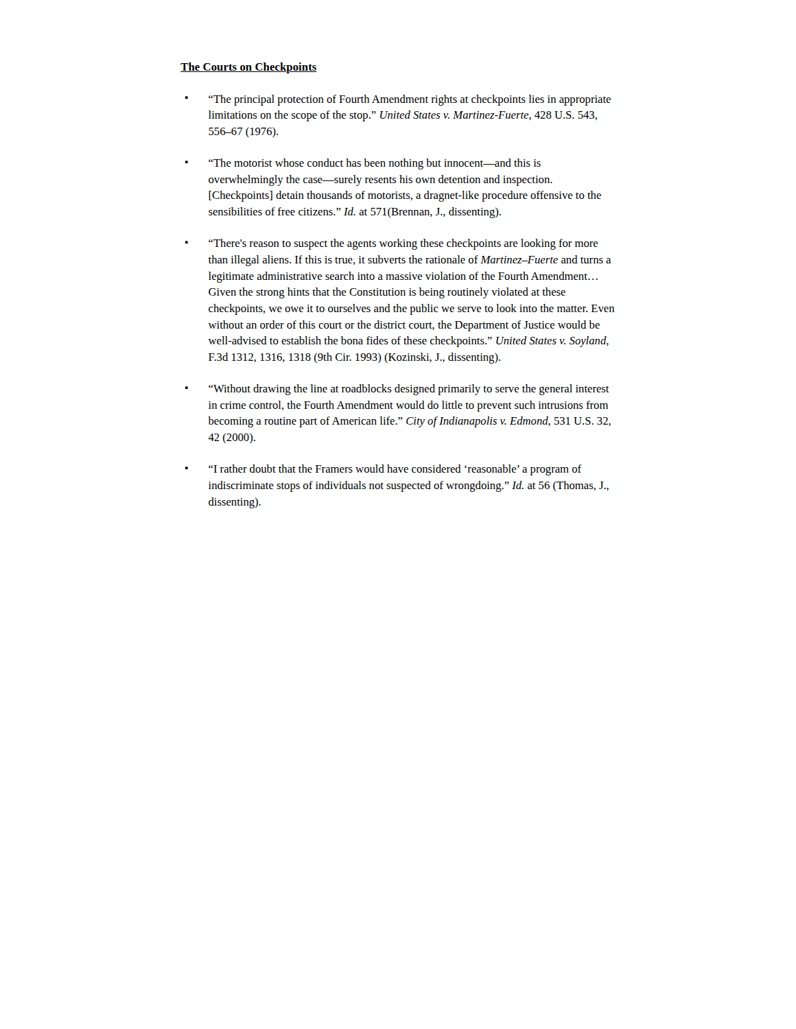The Courts on Checkpoints
“The principal protection of Fourth Amendment rights at checkpoints lies in appropriate limitations on the scope of the stop.” United States v. Martinez-Fuerte, 428 U.S. 543, 556–67 (1976).
“The motorist whose conduct has been nothing but innocent—and this is overwhelmingly the case—surely resents his own detention and inspection. [Checkpoints] detain thousands of motorists, a dragnet-like procedure offensive to the sensibilities of free citizens.” Id. at 571(Brennan, J., dissenting).
“There's reason to suspect the agents working these checkpoints are looking for more than illegal aliens. If this is true, it subverts the rationale of Martinez–Fuerte and turns a legitimate administrative search into a massive violation of the Fourth Amendment…Given the strong hints that the Constitution is being routinely violated at these checkpoints, we owe it to ourselves and the public we serve to look into the matter. Even without an order of this court or the district court, the Department of Justice would be well-advised to establish the bona fides of these checkpoints.” United States v. Soyland, F.3d 1312, 1316, 1318 (9th Cir. 1993) (Kozinski, J., dissenting).
“Without drawing the line at roadblocks designed primarily to serve the general interest in crime control, the Fourth Amendment would do little to prevent such intrusions from becoming a routine part of American life.” City of Indianapolis v. Edmond, 531 U.S. 32, 42 (2000).
“I rather doubt that the Framers would have considered ‘reasonable’ a program of indiscriminate stops of individuals not suspected of wrongdoing.” Id. at 56 (Thomas, J., dissenting).